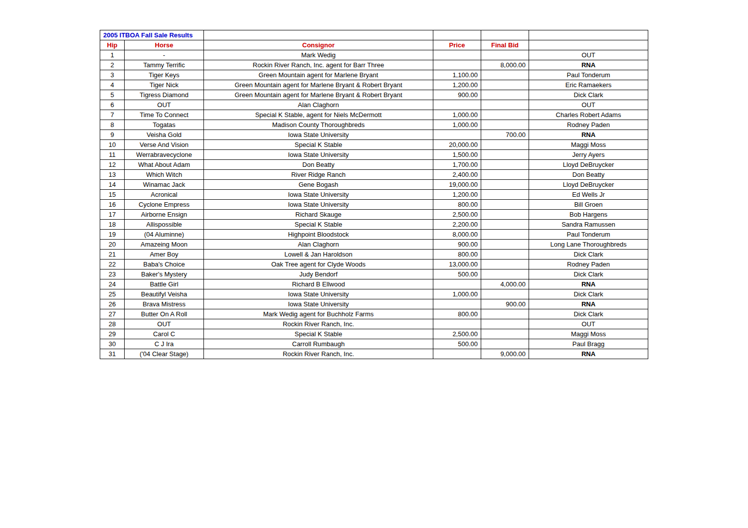| 2005 ITBOA Fall Sale Results | | | | |
| Hip | Horse | Consignor | Price | Final Bid | |
| 1 | - | Mark Wedig | | | OUT |
| 2 | Tammy Terrific | Rockin River Ranch, Inc. agent for Barr Three | | 8,000.00 | RNA |
| 3 | Tiger Keys | Green Mountain agent for Marlene Bryant | 1,100.00 | | Paul Tonderum |
| 4 | Tiger Nick | Green Mountain agent for Marlene Bryant & Robert Bryant | 1,200.00 | | Eric Ramaekers |
| 5 | Tigress Diamond | Green Mountain agent for Marlene Bryant & Robert Bryant | 900.00 | | Dick Clark |
| 6 | OUT | Alan Claghorn | | | OUT |
| 7 | Time To Connect | Special K Stable, agent for Niels McDermott | 1,000.00 | | Charles Robert Adams |
| 8 | Togatas | Madison County Thoroughbreds | 1,000.00 | | Rodney Paden |
| 9 | Veisha Gold | Iowa State University | | 700.00 | RNA |
| 10 | Verse And Vision | Special K Stable | 20,000.00 | | Maggi Moss |
| 11 | Werrabravecyclone | Iowa State University | 1,500.00 | | Jerry Ayers |
| 12 | What About Adam | Don Beatty | 1,700.00 | | Lloyd DeBruycker |
| 13 | Which Witch | River Ridge Ranch | 2,400.00 | | Don Beatty |
| 14 | Winamac Jack | Gene Bogash | 19,000.00 | | Lloyd DeBruycker |
| 15 | Acronical | Iowa State University | 1,200.00 | | Ed Wells Jr |
| 16 | Cyclone Empress | Iowa State University | 800.00 | | Bill Groen |
| 17 | Airborne Ensign | Richard Skauge | 2,500.00 | | Bob Hargens |
| 18 | Allispossible | Special K Stable | 2,200.00 | | Sandra Ramussen |
| 19 | (04 Aluminne) | Highpoint Bloodstock | 8,000.00 | | Paul Tonderum |
| 20 | Amazeing Moon | Alan Claghorn | 900.00 | | Long Lane Thoroughbreds |
| 21 | Amer Boy | Lowell & Jan Haroldson | 800.00 | | Dick Clark |
| 22 | Baba's Choice | Oak Tree agent for Clyde Woods | 13,000.00 | | Rodney Paden |
| 23 | Baker's Mystery | Judy Bendorf | 500.00 | | Dick Clark |
| 24 | Battle Girl | Richard B Ellwood | | 4,000.00 | RNA |
| 25 | Beautifyl Veisha | Iowa State University | 1,000.00 | | Dick Clark |
| 26 | Brava Mistress | Iowa State University | | 900.00 | RNA |
| 27 | Butter On A Roll | Mark Wedig agent for Buchholz Farms | 800.00 | | Dick Clark |
| 28 | OUT | Rockin River Ranch, Inc. | | | OUT |
| 29 | Carol C | Special K Stable | 2,500.00 | | Maggi Moss |
| 30 | C J Ira | Carroll Rumbaugh | 500.00 | | Paul Bragg |
| 31 | ('04 Clear Stage) | Rockin River Ranch, Inc. | | 9,000.00 | RNA |